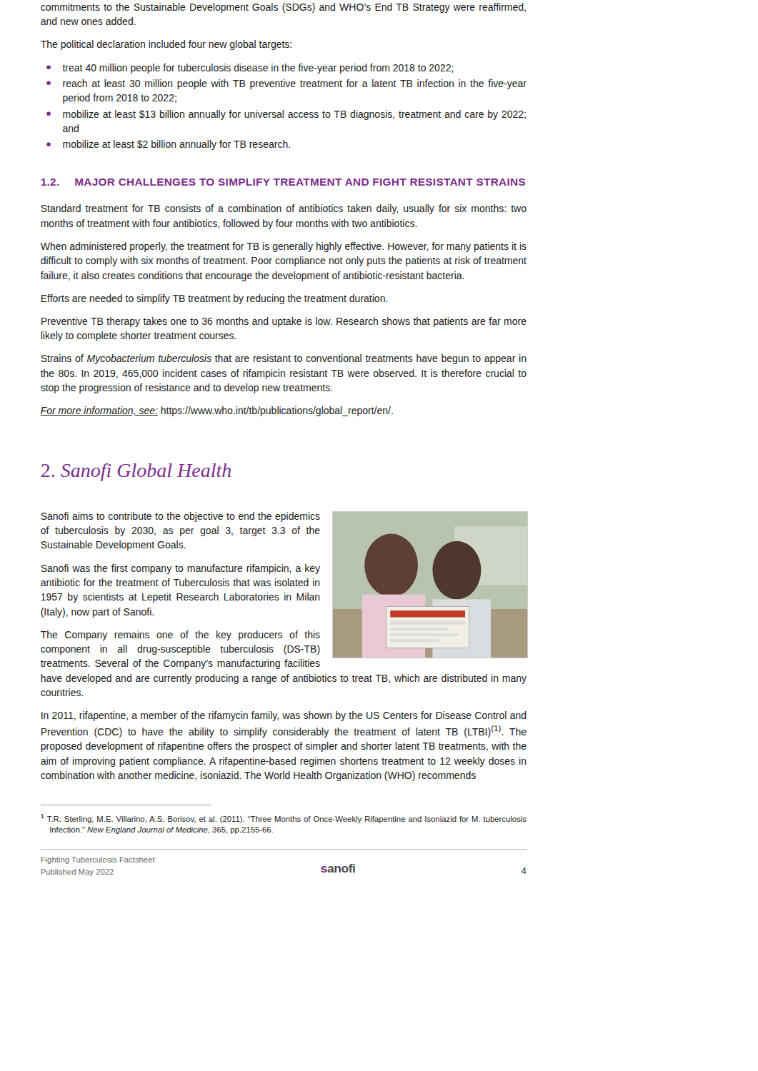commitments to the Sustainable Development Goals (SDGs) and WHO’s End TB Strategy were reaffirmed, and new ones added.
The political declaration included four new global targets:
treat 40 million people for tuberculosis disease in the five-year period from 2018 to 2022;
reach at least 30 million people with TB preventive treatment for a latent TB infection in the five-year period from 2018 to 2022;
mobilize at least $13 billion annually for universal access to TB diagnosis, treatment and care by 2022; and
mobilize at least $2 billion annually for TB research.
1.2. Major challenges to simplify treatment and fight resistant strains
Standard treatment for TB consists of a combination of antibiotics taken daily, usually for six months: two months of treatment with four antibiotics, followed by four months with two antibiotics.
When administered properly, the treatment for TB is generally highly effective. However, for many patients it is difficult to comply with six months of treatment. Poor compliance not only puts the patients at risk of treatment failure, it also creates conditions that encourage the development of antibiotic-resistant bacteria.
Efforts are needed to simplify TB treatment by reducing the treatment duration.
Preventive TB therapy takes one to 36 months and uptake is low. Research shows that patients are far more likely to complete shorter treatment courses.
Strains of Mycobacterium tuberculosis that are resistant to conventional treatments have begun to appear in the 80s. In 2019, 465,000 incident cases of rifampicin resistant TB were observed. It is therefore crucial to stop the progression of resistance and to develop new treatments.
For more information, see: https://www.who.int/tb/publications/global_report/en/.
2. Sanofi Global Health
Sanofi aims to contribute to the objective to end the epidemics of tuberculosis by 2030, as per goal 3, target 3.3 of the Sustainable Development Goals.
Sanofi was the first company to manufacture rifampicin, a key antibiotic for the treatment of Tuberculosis that was isolated in 1957 by scientists at Lepetit Research Laboratories in Milan (Italy), now part of Sanofi.
The Company remains one of the key producers of this component in all drug-susceptible tuberculosis (DS-TB) treatments. Several of the Company’s manufacturing facilities have developed and are currently producing a range of antibiotics to treat TB, which are distributed in many countries.
In 2011, rifapentine, a member of the rifamycin family, was shown by the US Centers for Disease Control and Prevention (CDC) to have the ability to simplify considerably the treatment of latent TB (LTBI)(1). The proposed development of rifapentine offers the prospect of simpler and shorter latent TB treatments, with the aim of improving patient compliance. A rifapentine-based regimen shortens treatment to 12 weekly doses in combination with another medicine, isoniazid. The World Health Organization (WHO) recommends
1 T.R. Sterling, M.E. Villarino, A.S. Borisov, et al. (2011). “Three Months of Once-Weekly Rifapentine and Isoniazid for M. tuberculosis Infection.” New England Journal of Medicine, 365, pp.2155-66.
Fighting Tuberculosis Factsheet
Published May 2022
sanofi
4